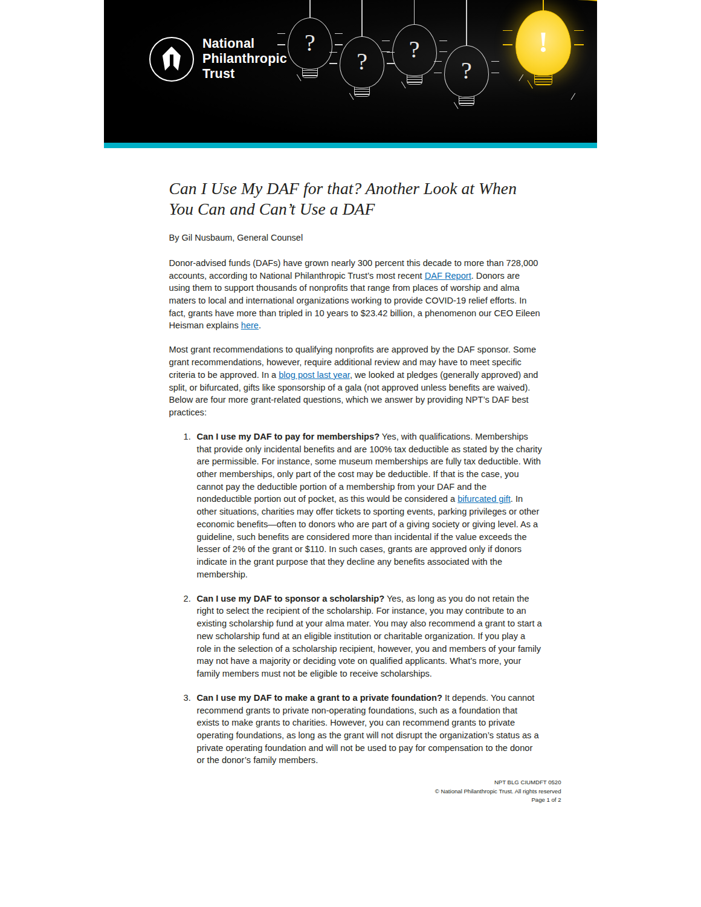?
?
?
?
!
National
Philanthropic
Trust
Can I Use My DAF for that? Another Look at When
You Can and Can’t Use a DAF
By Gil Nusbaum, General Counsel
Donor-advised funds (DAFs) have grown nearly 300 percent this decade to more than 728,000 accounts, according to National Philanthropic Trust’s most recent DAF Report. Donors are using them to support thousands of nonprofits that range from places of worship and alma maters to local and international organizations working to provide COVID-19 relief efforts. In fact, grants have more than tripled in 10 years to $23.42 billion, a phenomenon our CEO Eileen Heisman explains here.
Most grant recommendations to qualifying nonprofits are approved by the DAF sponsor. Some grant recommendations, however, require additional review and may have to meet specific criteria to be approved. In a blog post last year, we looked at pledges (generally approved) and split, or bifurcated, gifts like sponsorship of a gala (not approved unless benefits are waived). Below are four more grant-related questions, which we answer by providing NPT’s DAF best practices:
Can I use my DAF to pay for memberships? Yes, with qualifications. Memberships that provide only incidental benefits and are 100% tax deductible as stated by the charity are permissible. For instance, some museum memberships are fully tax deductible. With other memberships, only part of the cost may be deductible. If that is the case, you cannot pay the deductible portion of a membership from your DAF and the nondeductible portion out of pocket, as this would be considered a bifurcated gift. In other situations, charities may offer tickets to sporting events, parking privileges or other economic benefits—often to donors who are part of a giving society or giving level. As a guideline, such benefits are considered more than incidental if the value exceeds the lesser of 2% of the grant or $110. In such cases, grants are approved only if donors indicate in the grant purpose that they decline any benefits associated with the membership.
Can I use my DAF to sponsor a scholarship? Yes, as long as you do not retain the right to select the recipient of the scholarship. For instance, you may contribute to an existing scholarship fund at your alma mater. You may also recommend a grant to start a new scholarship fund at an eligible institution or charitable organization. If you play a role in the selection of a scholarship recipient, however, you and members of your family may not have a majority or deciding vote on qualified applicants. What’s more, your family members must not be eligible to receive scholarships.
Can I use my DAF to make a grant to a private foundation? It depends. You cannot recommend grants to private non-operating foundations, such as a foundation that exists to make grants to charities. However, you can recommend grants to private operating foundations, as long as the grant will not disrupt the organization’s status as a private operating foundation and will not be used to pay for compensation to the donor or the donor’s family members.
NPT BLG CIUMDFT 0520
© National Philanthropic Trust. All rights reserved
Page 1 of 2